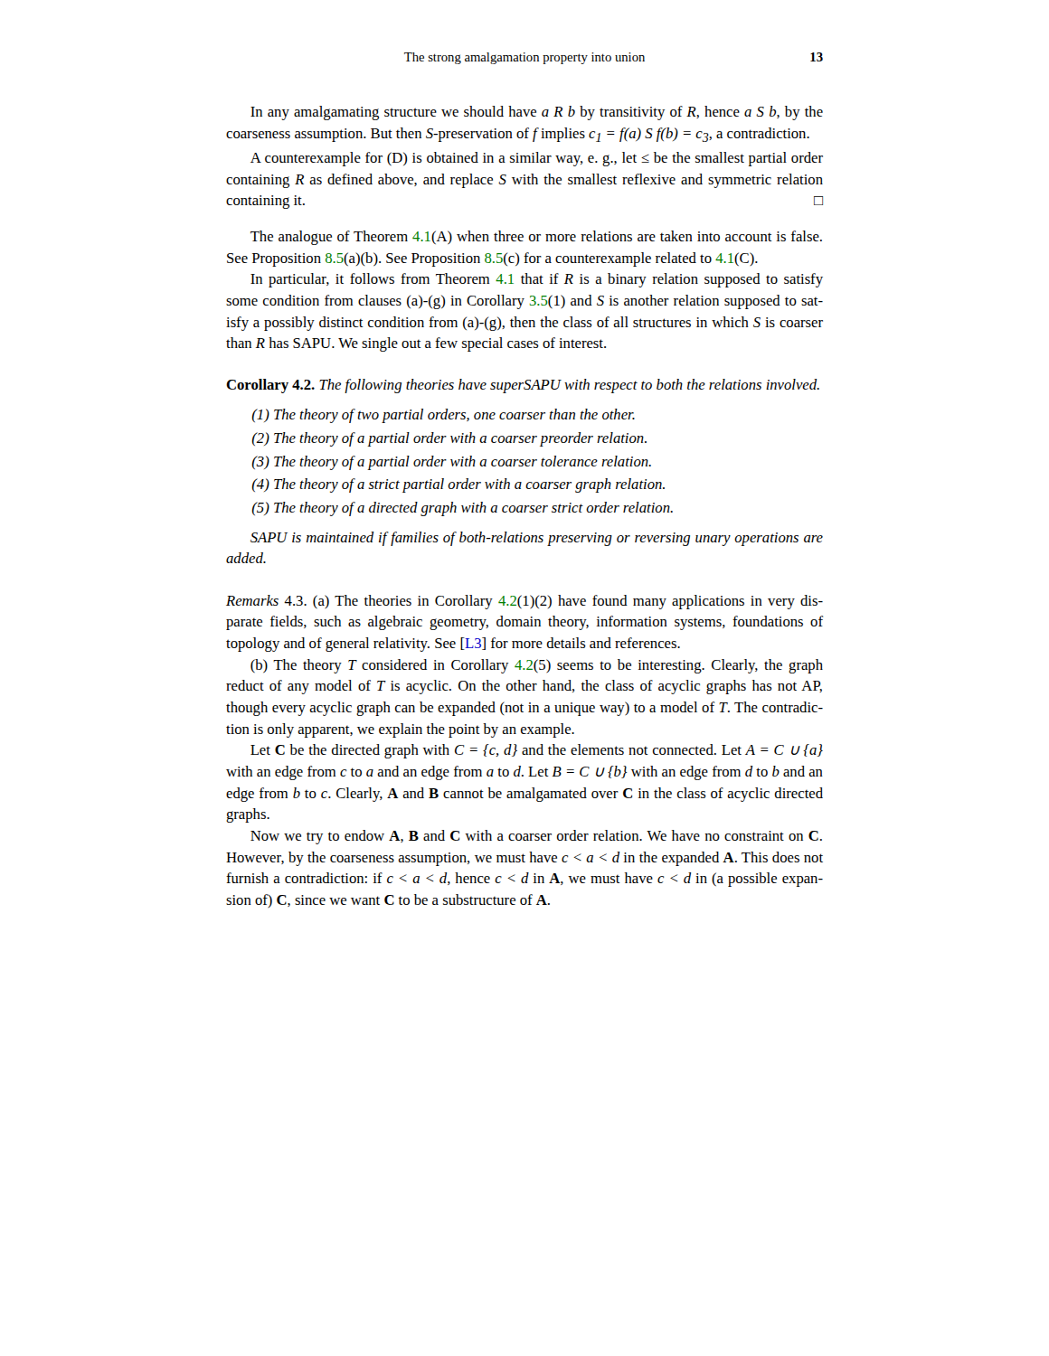The strong amalgamation property into union 13
In any amalgamating structure we should have a R b by transitivity of R, hence a S b, by the coarseness assumption. But then S-preservation of f implies c1 = f(a) S f(b) = c3, a contradiction.
A counterexample for (D) is obtained in a similar way, e. g., let ≤ be the smallest partial order containing R as defined above, and replace S with the smallest reflexive and symmetric relation containing it. □
The analogue of Theorem 4.1(A) when three or more relations are taken into account is false. See Proposition 8.5(a)(b). See Proposition 8.5(c) for a counterexample related to 4.1(C).
In particular, it follows from Theorem 4.1 that if R is a binary relation supposed to satisfy some condition from clauses (a)-(g) in Corollary 3.5(1) and S is another relation supposed to satisfy a possibly distinct condition from (a)-(g), then the class of all structures in which S is coarser than R has SAPU. We single out a few special cases of interest.
Corollary 4.2. The following theories have superSAPU with respect to both the relations involved.
(1) The theory of two partial orders, one coarser than the other.
(2) The theory of a partial order with a coarser preorder relation.
(3) The theory of a partial order with a coarser tolerance relation.
(4) The theory of a strict partial order with a coarser graph relation.
(5) The theory of a directed graph with a coarser strict order relation.
SAPU is maintained if families of both-relations preserving or reversing unary operations are added.
Remarks 4.3. (a) The theories in Corollary 4.2(1)(2) have found many applications in very disparate fields, such as algebraic geometry, domain theory, information systems, foundations of topology and of general relativity. See [L3] for more details and references.
(b) The theory T considered in Corollary 4.2(5) seems to be interesting. Clearly, the graph reduct of any model of T is acyclic. On the other hand, the class of acyclic graphs has not AP, though every acyclic graph can be expanded (not in a unique way) to a model of T. The contradiction is only apparent, we explain the point by an example.
Let C be the directed graph with C = {c, d} and the elements not connected. Let A = C ∪ {a} with an edge from c to a and an edge from a to d. Let B = C ∪ {b} with an edge from d to b and an edge from b to c. Clearly, A and B cannot be amalgamated over C in the class of acyclic directed graphs.
Now we try to endow A, B and C with a coarser order relation. We have no constraint on C. However, by the coarseness assumption, we must have c < a < d in the expanded A. This does not furnish a contradiction: if c < a < d, hence c < d in A, we must have c < d in (a possible expansion of) C, since we want C to be a substructure of A.